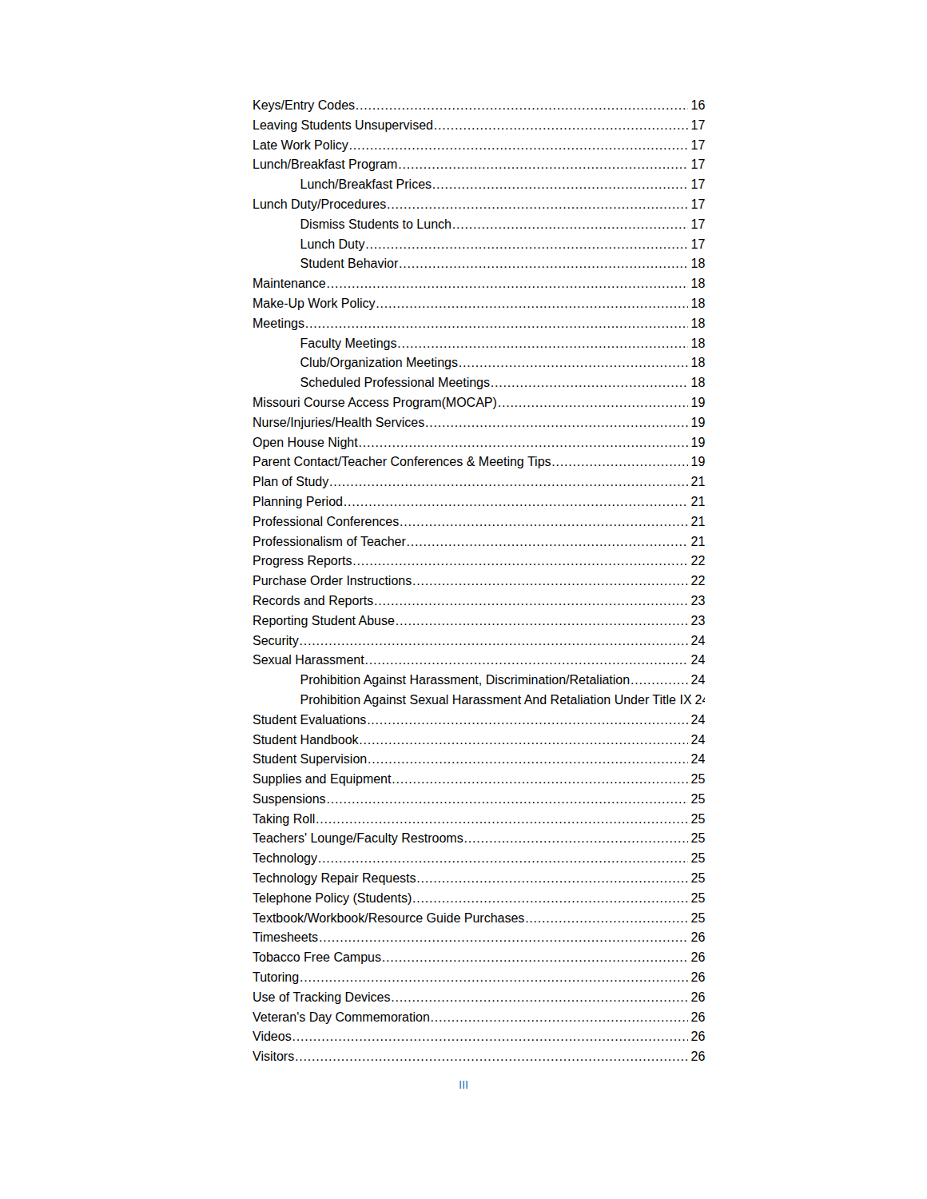Keys/Entry Codes.................................................................................................................. 16
Leaving Students Unsupervised................................................................................................. 17
Late Work Policy................................................................................................................. 17
Lunch/Breakfast Program....................................................................................................... 17
Lunch/Breakfast Prices............................................................................................... 17
Lunch Duty/Procedures.......................................................................................................... 17
Dismiss Students to Lunch......................................................................................... 17
Lunch Duty......................................................................................................... 17
Student Behavior.................................................................................................... 18
Maintenance....................................................................................................................... 18
Make-Up Work Policy............................................................................................................. 18
Meetings........................................................................................................................... 18
Faculty Meetings..................................................................................................... 18
Club/Organization Meetings....................................................................................... 18
Scheduled Professional Meetings................................................................................ 18
Missouri Course Access Program(MOCAP)................................................................................. 19
Nurse/Injuries/Health Services................................................................................................... 19
Open House Night....................................................................................................................... 19
Parent Contact/Teacher Conferences & Meeting Tips............................................................. 19
Plan of Study....................................................................................................................... 21
Planning Period..................................................................................................................... 21
Professional Conferences......................................................................................................... 21
Professionalism of Teacher....................................................................................................... 21
Progress Reports....................................................................................................................... 22
Purchase Order Instructions..................................................................................................... 22
Records and Reports................................................................................................................. 23
Reporting Student Abuse......................................................................................................... 23
Security............................................................................................................................. 24
Sexual Harassment................................................................................................................. 24
Prohibition Against Harassment, Discrimination/Retaliation................................... 24
Prohibition Against Sexual Harassment And Retaliation Under Title IX................... 24
Student Evaluations................................................................................................................. 24
Student Handbook................................................................................................................. 24
Student Supervision................................................................................................................. 24
Supplies and Equipment......................................................................................................... 25
Suspensions......................................................................................................................... 25
Taking Roll......................................................................................................................... 25
Teachers' Lounge/Faculty Restrooms......................................................................................... 25
Technology......................................................................................................................... 25
Technology Repair Requests..................................................................................................... 25
Telephone Policy (Students)..................................................................................................... 25
Textbook/Workbook/Resource Guide Purchases..................................................................... 25
Timesheets......................................................................................................................... 26
Tobacco Free Campus............................................................................................................. 26
Tutoring............................................................................................................................. 26
Use of Tracking Devices............................................................................................................. 26
Veteran's Day Commemoration................................................................................................. 26
Videos............................................................................................................................. 26
Visitors............................................................................................................................. 26
III